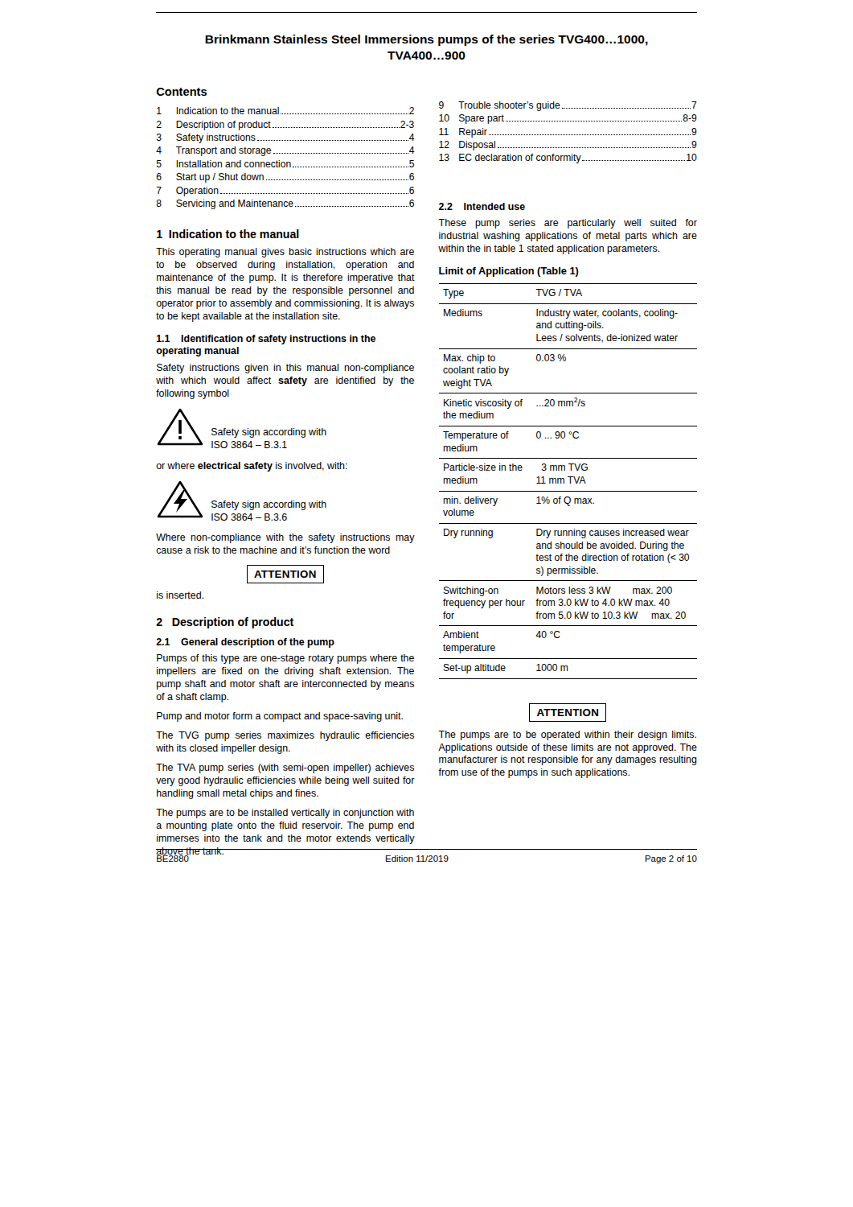Brinkmann Stainless Steel Immersions pumps of the series TVG400…1000,
TVA400…900
Contents
1 Indication to the manual 2
2 Description of product 2-3
3 Safety instructions 4
4 Transport and storage 4
5 Installation and connection 5
6 Start up / Shut down 6
7 Operation 6
8 Servicing and Maintenance 6
1 Indication to the manual
This operating manual gives basic instructions which are to be observed during installation, operation and maintenance of the pump. It is therefore imperative that this manual be read by the responsible personnel and operator prior to assembly and commissioning. It is always to be kept available at the installation site.
1.1 Identification of safety instructions in the operating manual
Safety instructions given in this manual non-compliance with which would affect safety are identified by the following symbol
Safety sign according with
ISO 3864 – B.3.1
or where electrical safety is involved, with:
Safety sign according with
ISO 3864 – B.3.6
Where non-compliance with the safety instructions may cause a risk to the machine and it’s function the word
ATTENTION
is inserted.
2 Description of product
2.1 General description of the pump
Pumps of this type are one-stage rotary pumps where the impellers are fixed on the driving shaft extension. The pump shaft and motor shaft are interconnected by means of a shaft clamp.
Pump and motor form a compact and space-saving unit.
The TVG pump series maximizes hydraulic efficiencies with its closed impeller design.
The TVA pump series (with semi-open impeller) achieves very good hydraulic efficiencies while being well suited for handling small metal chips and fines.
The pumps are to be installed vertically in conjunction with a mounting plate onto the fluid reservoir. The pump end immerses into the tank and the motor extends vertically above the tank.
9 Trouble shooter’s guide 7
10 Spare part 8-9
11 Repair 9
12 Disposal 9
13 EC declaration of conformity 10
2.2 Intended use
These pump series are particularly well suited for industrial washing applications of metal parts which are within the in table 1 stated application parameters.
Limit of Application (Table 1)
| Type | TVG / TVA |
| Mediums | Industry water, coolants, cooling- and cutting-oils. Lees / solvents, de-ionized water |
| Max. chip to coolant ratio by weight TVA | 0.03 % |
| Kinetic viscosity of the medium | ...20 mm 2 /s |
| Temperature of medium | 0 ... 90 °C |
| Particle-size in the medium | 3 mm TVG 11 mm TVA |
| min. delivery volume | 1% of Q max. |
| Dry running | Dry running causes increased wear and should be avoided. During the test of the direction of rotation (< 30 s) permissible. |
| Switching-on frequency per hour for | Motors less 3 kW max. 200 from 3.0 kW to 4.0 kW max. 40 from 5.0 kW to 10.3 kW max. 20 |
| Ambient temperature | 40 °C |
| Set-up altitude | 1000 m |
ATTENTION
The pumps are to be operated within their design limits. Applications outside of these limits are not approved. The manufacturer is not responsible for any damages resulting from use of the pumps in such applications.
BE2880
Edition 11/2019
Page 2 of 10